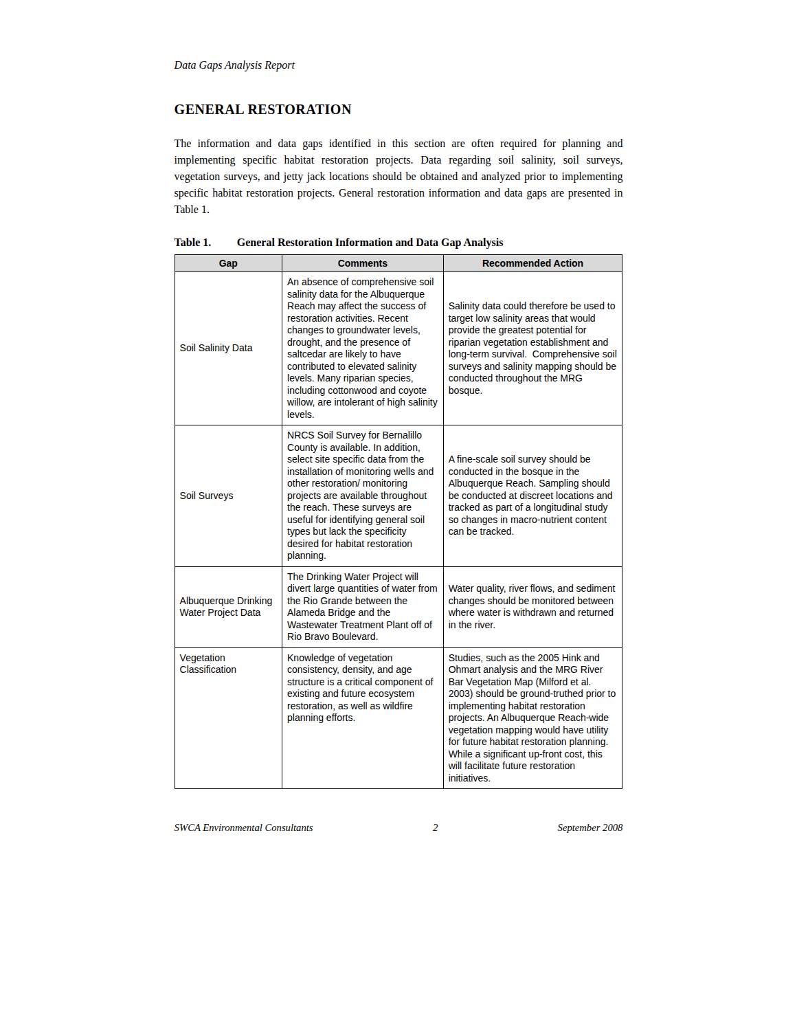Data Gaps Analysis Report
GENERAL RESTORATION
The information and data gaps identified in this section are often required for planning and implementing specific habitat restoration projects. Data regarding soil salinity, soil surveys, vegetation surveys, and jetty jack locations should be obtained and analyzed prior to implementing specific habitat restoration projects. General restoration information and data gaps are presented in Table 1.
Table 1. General Restoration Information and Data Gap Analysis
| Gap | Comments | Recommended Action |
| --- | --- | --- |
| Soil Salinity Data | An absence of comprehensive soil salinity data for the Albuquerque Reach may affect the success of restoration activities. Recent changes to groundwater levels, drought, and the presence of saltcedar are likely to have contributed to elevated salinity levels. Many riparian species, including cottonwood and coyote willow, are intolerant of high salinity levels. | Salinity data could therefore be used to target low salinity areas that would provide the greatest potential for riparian vegetation establishment and long-term survival. Comprehensive soil surveys and salinity mapping should be conducted throughout the MRG bosque. |
| Soil Surveys | NRCS Soil Survey for Bernalillo County is available. In addition, select site specific data from the installation of monitoring wells and other restoration/ monitoring projects are available throughout the reach. These surveys are useful for identifying general soil types but lack the specificity desired for habitat restoration planning. | A fine-scale soil survey should be conducted in the bosque in the Albuquerque Reach. Sampling should be conducted at discreet locations and tracked as part of a longitudinal study so changes in macro-nutrient content can be tracked. |
| Albuquerque Drinking Water Project Data | The Drinking Water Project will divert large quantities of water from the Rio Grande between the Alameda Bridge and the Wastewater Treatment Plant off of Rio Bravo Boulevard. | Water quality, river flows, and sediment changes should be monitored between where water is withdrawn and returned in the river. |
| Vegetation Classification | Knowledge of vegetation consistency, density, and age structure is a critical component of existing and future ecosystem restoration, as well as wildfire planning efforts. | Studies, such as the 2005 Hink and Ohmart analysis and the MRG River Bar Vegetation Map (Milford et al. 2003) should be ground-truthed prior to implementing habitat restoration projects. An Albuquerque Reach-wide vegetation mapping would have utility for future habitat restoration planning. While a significant up-front cost, this will facilitate future restoration initiatives. |
SWCA Environmental Consultants
2
September 2008